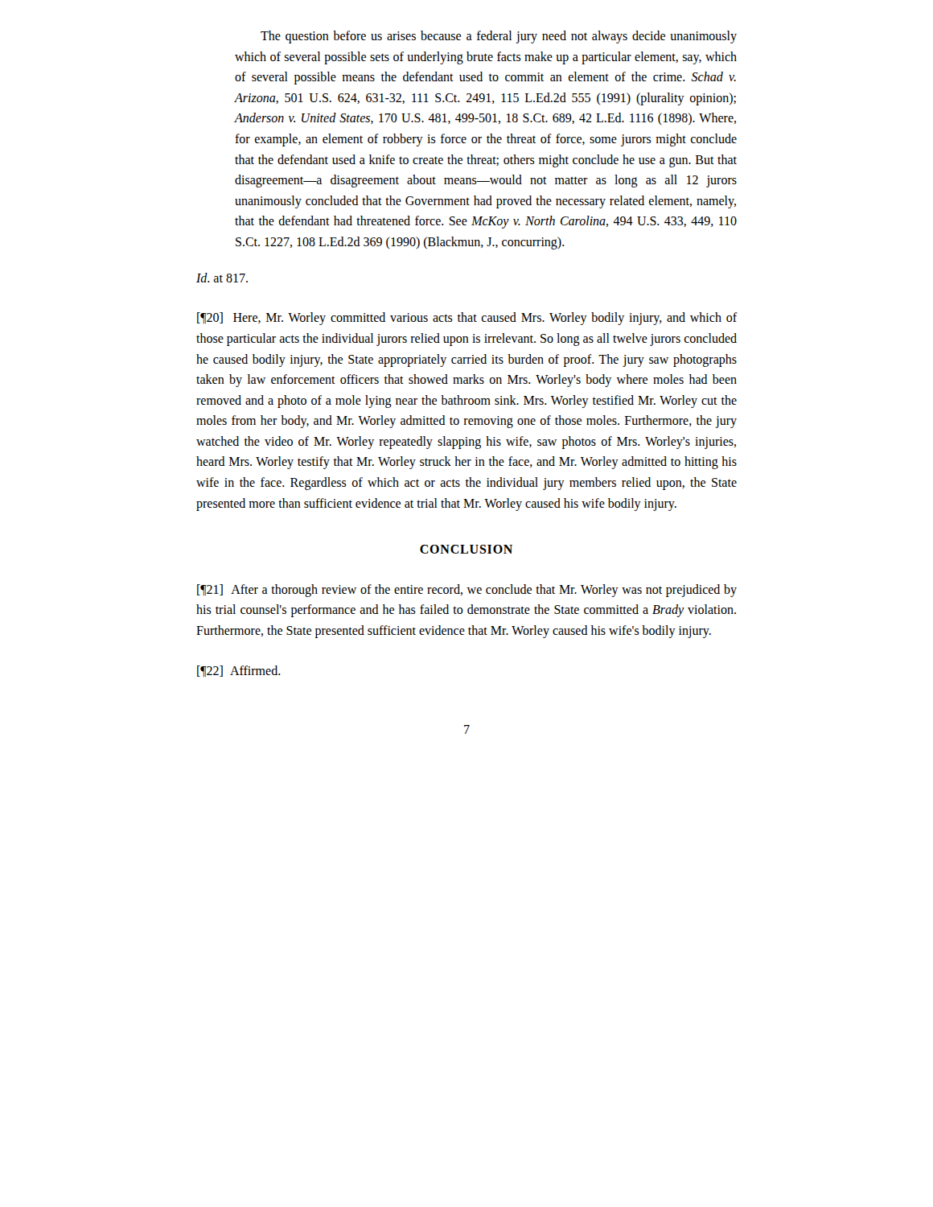The question before us arises because a federal jury need not always decide unanimously which of several possible sets of underlying brute facts make up a particular element, say, which of several possible means the defendant used to commit an element of the crime. Schad v. Arizona, 501 U.S. 624, 631-32, 111 S.Ct. 2491, 115 L.Ed.2d 555 (1991) (plurality opinion); Anderson v. United States, 170 U.S. 481, 499-501, 18 S.Ct. 689, 42 L.Ed. 1116 (1898). Where, for example, an element of robbery is force or the threat of force, some jurors might conclude that the defendant used a knife to create the threat; others might conclude he use a gun. But that disagreement—a disagreement about means—would not matter as long as all 12 jurors unanimously concluded that the Government had proved the necessary related element, namely, that the defendant had threatened force. See McKoy v. North Carolina, 494 U.S. 433, 449, 110 S.Ct. 1227, 108 L.Ed.2d 369 (1990) (Blackmun, J., concurring).
Id. at 817.
[¶20] Here, Mr. Worley committed various acts that caused Mrs. Worley bodily injury, and which of those particular acts the individual jurors relied upon is irrelevant. So long as all twelve jurors concluded he caused bodily injury, the State appropriately carried its burden of proof. The jury saw photographs taken by law enforcement officers that showed marks on Mrs. Worley's body where moles had been removed and a photo of a mole lying near the bathroom sink. Mrs. Worley testified Mr. Worley cut the moles from her body, and Mr. Worley admitted to removing one of those moles. Furthermore, the jury watched the video of Mr. Worley repeatedly slapping his wife, saw photos of Mrs. Worley's injuries, heard Mrs. Worley testify that Mr. Worley struck her in the face, and Mr. Worley admitted to hitting his wife in the face. Regardless of which act or acts the individual jury members relied upon, the State presented more than sufficient evidence at trial that Mr. Worley caused his wife bodily injury.
CONCLUSION
[¶21] After a thorough review of the entire record, we conclude that Mr. Worley was not prejudiced by his trial counsel's performance and he has failed to demonstrate the State committed a Brady violation. Furthermore, the State presented sufficient evidence that Mr. Worley caused his wife's bodily injury.
[¶22] Affirmed.
7